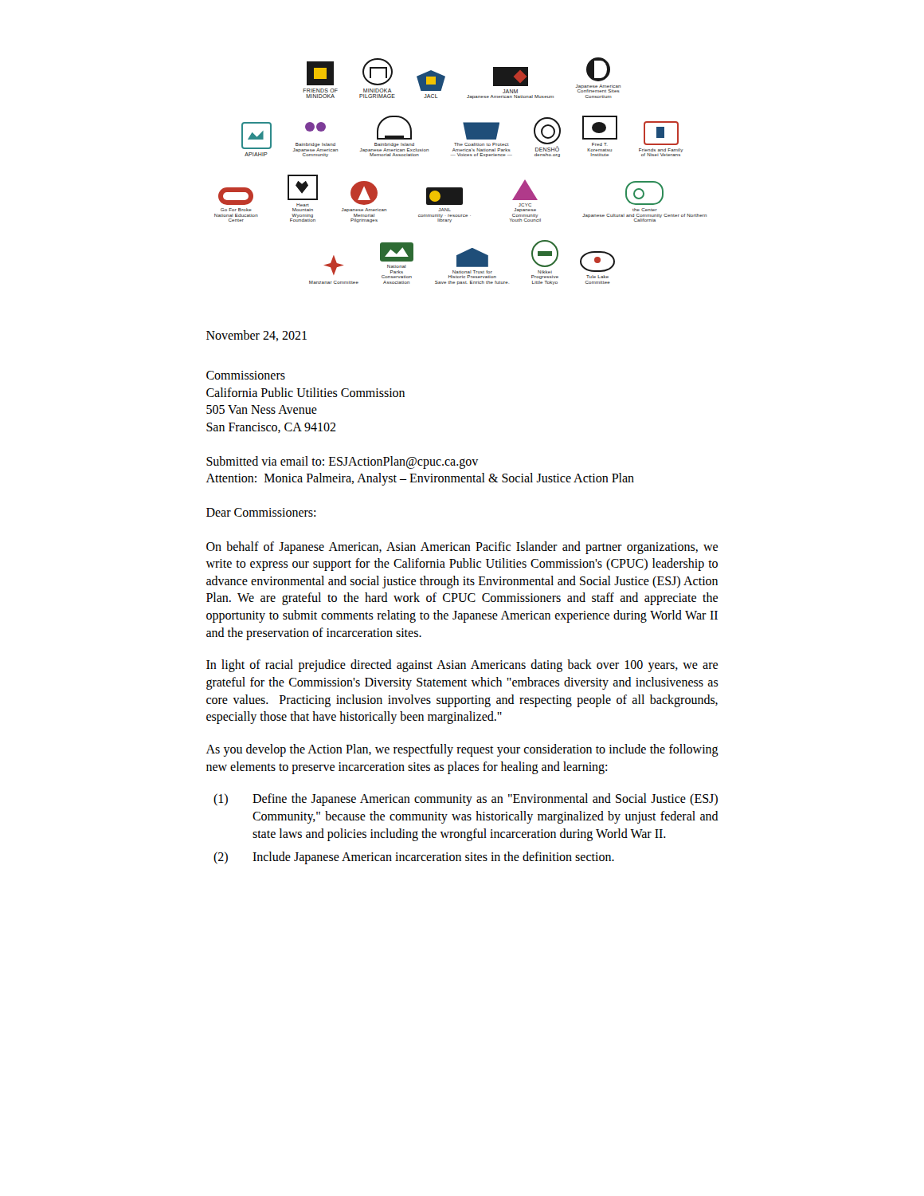Friends of
Minidoka
Minidoka
Pilgrimage
JACL
JANM
Japanese American National Museum
Japanese American
Confinement Sites
Consortium
APIAHiP
Bainbridge Island
Japanese American
Community
Bainbridge Island
Japanese American Exclusion
Memorial Association
The Coalition to Protect
America's National Parks
— Voices of Experience —
Denshō
densho.org
Fred T.
Korematsu
Institute
Friends and Family
of Nisei Veterans
Go For Broke
National Education Center
Heart
Mountain
Wyoming
Foundation
Japanese American
Memorial Pilgrimages
JANL
community · resource · library
JCYC
Japanese Community
Youth Council
the Center
Japanese Cultural and Community Center of Northern California
Manzanar Committee
National
Parks
Conservation
Association
National Trust for
Historic Preservation
Save the past. Enrich the future.
Nikkei
Progressive
Little Tokyo
Tule Lake
Committee
November 24, 2021
Commissioners
California Public Utilities Commission
505 Van Ness Avenue
San Francisco, CA 94102
Submitted via email to: ESJActionPlan@cpuc.ca.gov
Attention: Monica Palmeira, Analyst – Environmental & Social Justice Action Plan
Dear Commissioners:
On behalf of Japanese American, Asian American Pacific Islander and partner organizations, we write to express our support for the California Public Utilities Commission's (CPUC) leadership to advance environmental and social justice through its Environmental and Social Justice (ESJ) Action Plan. We are grateful to the hard work of CPUC Commissioners and staff and appreciate the opportunity to submit comments relating to the Japanese American experience during World War II and the preservation of incarceration sites.
In light of racial prejudice directed against Asian Americans dating back over 100 years, we are grateful for the Commission's Diversity Statement which "embraces diversity and inclusiveness as core values. Practicing inclusion involves supporting and respecting people of all backgrounds, especially those that have historically been marginalized."
As you develop the Action Plan, we respectfully request your consideration to include the following new elements to preserve incarceration sites as places for healing and learning:
Define the Japanese American community as an "Environmental and Social Justice (ESJ) Community," because the community was historically marginalized by unjust federal and state laws and policies including the wrongful incarceration during World War II.
Include Japanese American incarceration sites in the definition section.